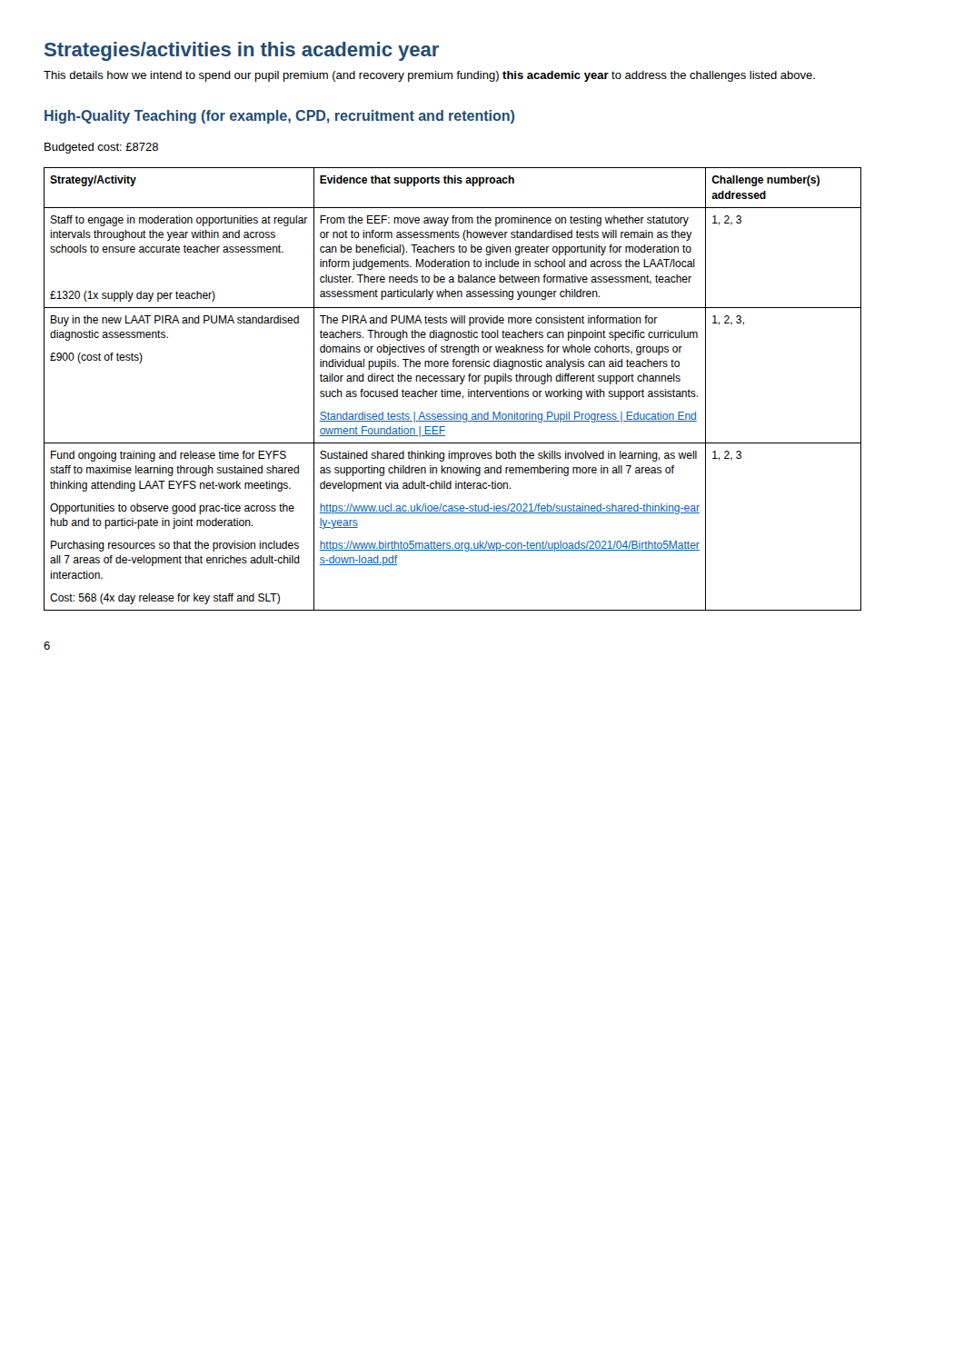Strategies/activities in this academic year
This details how we intend to spend our pupil premium (and recovery premium funding) this academic year to address the challenges listed above.
High-Quality Teaching (for example, CPD, recruitment and retention)
Budgeted cost: £8728
| Strategy/Activity | Evidence that supports this approach | Challenge number(s) addressed |
| --- | --- | --- |
| Staff to engage in moderation opportunities at regular intervals throughout the year within and across schools to ensure accurate teacher assessment. £1320 (1x supply day per teacher) | From the EEF: move away from the prominence on testing whether statutory or not to inform assessments (however standardised tests will remain as they can be beneficial). Teachers to be given greater opportunity for moderation to inform judgements. Moderation to include in school and across the LAAT/local cluster. There needs to be a balance between formative assessment, teacher assessment particularly when assessing younger children. | 1, 2, 3 |
| Buy in the new LAAT PIRA and PUMA standardised diagnostic assessments. £900 (cost of tests) | The PIRA and PUMA tests will provide more consistent information for teachers. Through the diagnostic tool teachers can pinpoint specific curriculum domains or objectives of strength or weakness for whole cohorts, groups or individual pupils. The more forensic diagnostic analysis can aid teachers to tailor and direct the necessary for pupils through different support channels such as focused teacher time, interventions or working with support assistants. Standardised tests / Assessing and Monitoring Pupil Progress / Education Endowment Foundation / EEF | 1, 2, 3, |
| Fund ongoing training and release time for EYFS staff to maximise learning through sustained shared thinking attending LAAT EYFS net-work meetings. Opportunities to observe good prac-tice across the hub and to partici-pate in joint moderation. Purchasing resources so that the provision includes all 7 areas of de-velopment that enriches adult-child interaction. Cost: 568 (4x day release for key staff and SLT) | Sustained shared thinking improves both the skills involved in learning, as well as supporting children in knowing and remembering more in all 7 areas of development via adult-child interac-tion. https://www.ucl.ac.uk/ioe/case-stud-ies/2021/feb/sustained-shared-thinking-early-years https://www.birthto5matters.org.uk/wp-con-tent/uploads/2021/04/Birthto5Matters-down-load.pdf | 1, 2, 3 |
6